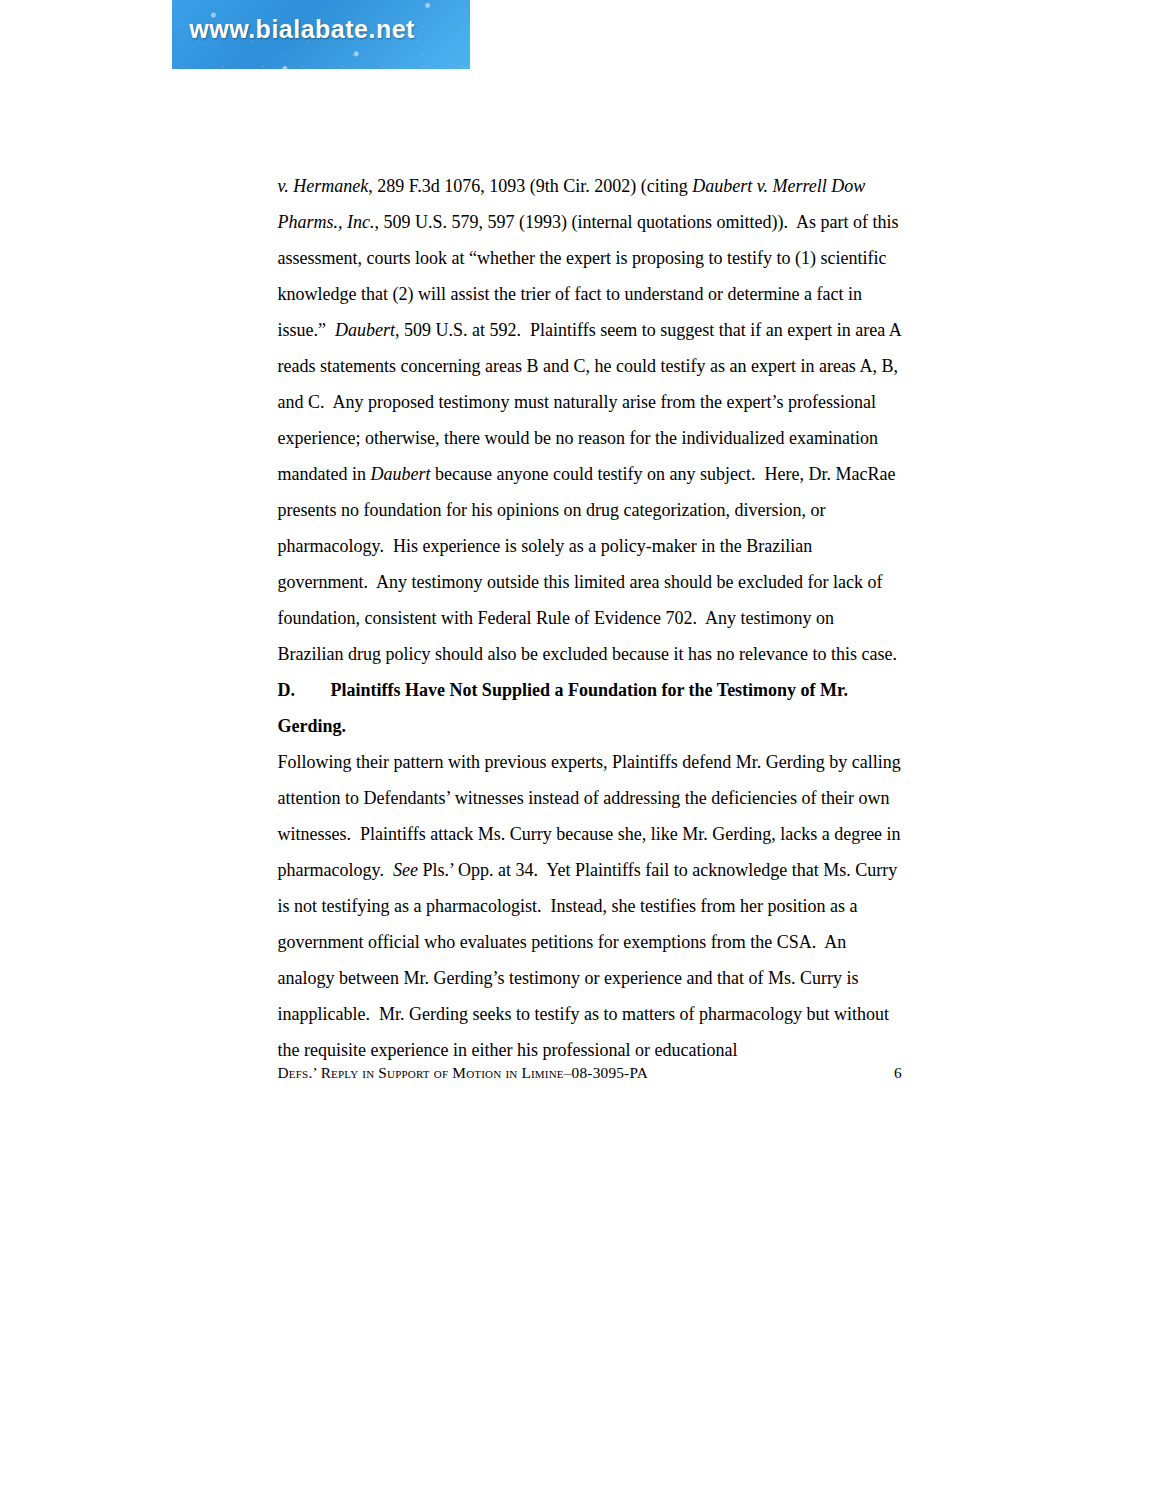www.bialabate.net
v. Hermanek, 289 F.3d 1076, 1093 (9th Cir. 2002) (citing Daubert v. Merrell Dow Pharms., Inc., 509 U.S. 579, 597 (1993) (internal quotations omitted)). As part of this assessment, courts look at “whether the expert is proposing to testify to (1) scientific knowledge that (2) will assist the trier of fact to understand or determine a fact in issue.” Daubert, 509 U.S. at 592. Plaintiffs seem to suggest that if an expert in area A reads statements concerning areas B and C, he could testify as an expert in areas A, B, and C. Any proposed testimony must naturally arise from the expert’s professional experience; otherwise, there would be no reason for the individualized examination mandated in Daubert because anyone could testify on any subject. Here, Dr. MacRae presents no foundation for his opinions on drug categorization, diversion, or pharmacology. His experience is solely as a policy-maker in the Brazilian government. Any testimony outside this limited area should be excluded for lack of foundation, consistent with Federal Rule of Evidence 702. Any testimony on Brazilian drug policy should also be excluded because it has no relevance to this case.
D. Plaintiffs Have Not Supplied a Foundation for the Testimony of Mr. Gerding.
Following their pattern with previous experts, Plaintiffs defend Mr. Gerding by calling attention to Defendants’ witnesses instead of addressing the deficiencies of their own witnesses. Plaintiffs attack Ms. Curry because she, like Mr. Gerding, lacks a degree in pharmacology. See Pls.’ Opp. at 34. Yet Plaintiffs fail to acknowledge that Ms. Curry is not testifying as a pharmacologist. Instead, she testifies from her position as a government official who evaluates petitions for exemptions from the CSA. An analogy between Mr. Gerding’s testimony or experience and that of Ms. Curry is inapplicable. Mr. Gerding seeks to testify as to matters of pharmacology but without the requisite experience in either his professional or educational
Defs.’ Reply in Support of Motion in Limine–08-3095-PA 6